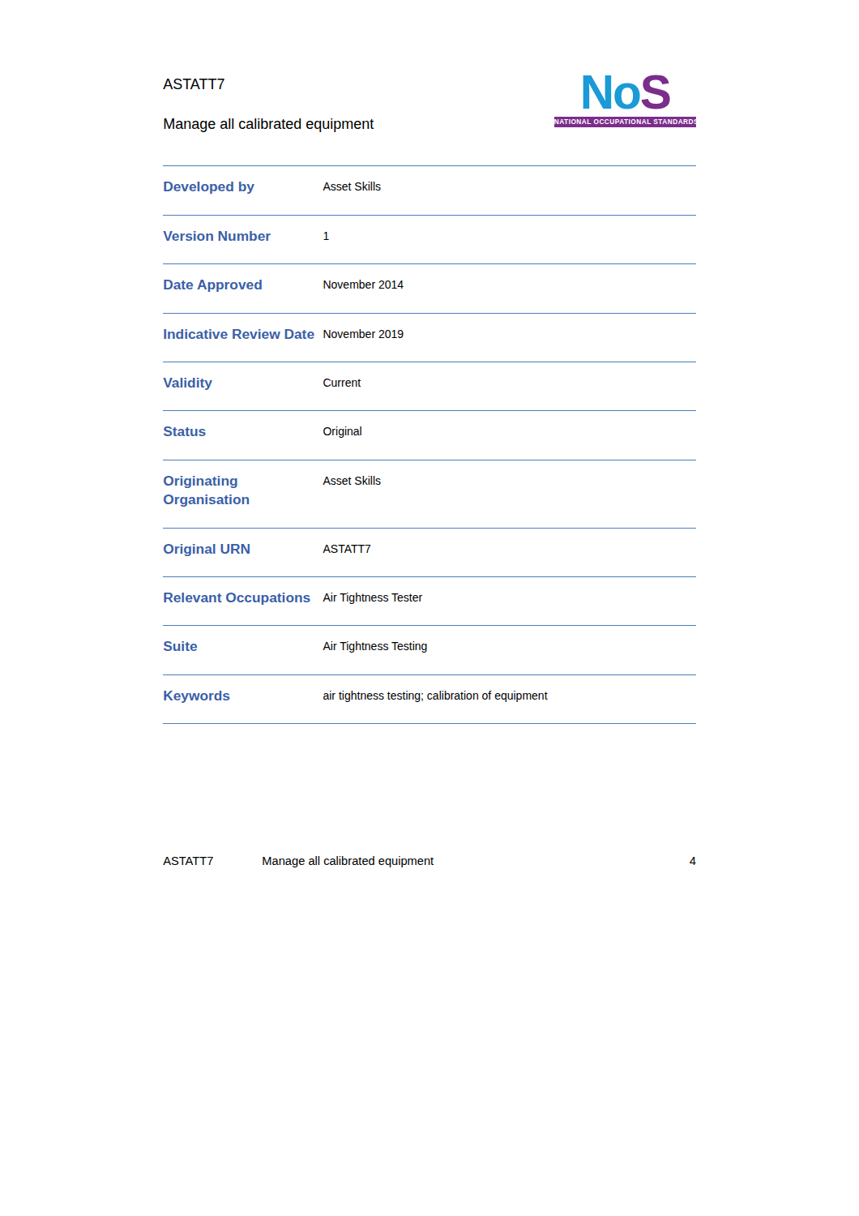NoS
NATIONAL OCCUPATIONAL STANDARDS
ASTATT7
Manage all calibrated equipment
| Developed by | Asset Skills |
| Version Number | 1 |
| Date Approved | November 2014 |
| Indicative Review Date | November 2019 |
| Validity | Current |
| Status | Original |
| Originating Organisation | Asset Skills |
| Original URN | ASTATT7 |
| Relevant Occupations | Air Tightness Tester |
| Suite | Air Tightness Testing |
| Keywords | air tightness testing; calibration of equipment |
ASTATT7Manage all calibrated equipment 4